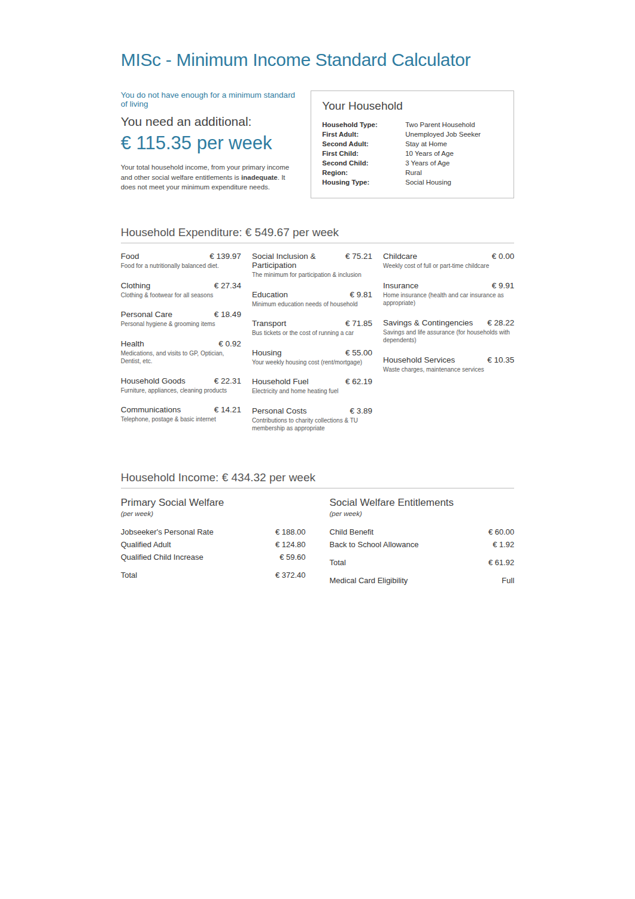MISc - Minimum Income Standard Calculator
You do not have enough for a minimum standard of living
You need an additional:
€ 115.35 per week
Your total household income, from your primary income and other social welfare entitlements is inadequate. It does not meet your minimum expenditure needs.
Your Household
| Household Type: | Two Parent Household |
| First Adult: | Unemployed Job Seeker |
| Second Adult: | Stay at Home |
| First Child: | 10 Years of Age |
| Second Child: | 3 Years of Age |
| Region: | Rural |
| Housing Type: | Social Housing |
Household Expenditure: € 549.67 per week
Food€ 139.97
Food for a nutritionally balanced diet.
Clothing€ 27.34
Clothing & footwear for all seasons
Personal Care€ 18.49
Personal hygiene & grooming items
Health€ 0.92
Medications, and visits to GP, Optician, Dentist, etc.
Household Goods€ 22.31
Furniture, appliances, cleaning products
Communications€ 14.21
Telephone, postage & basic internet
Social Inclusion & Participation€ 75.21
The minimum for participation & inclusion
Education€ 9.81
Minimum education needs of household
Transport€ 71.85
Bus tickets or the cost of running a car
Housing€ 55.00
Your weekly housing cost (rent/mortgage)
Household Fuel€ 62.19
Electricity and home heating fuel
Personal Costs€ 3.89
Contributions to charity collections & TU membership as appropriate
Childcare€ 0.00
Weekly cost of full or part-time childcare
Insurance€ 9.91
Home insurance (health and car insurance as appropriate)
Savings & Contingencies€ 28.22
Savings and life assurance (for households with dependents)
Household Services€ 10.35
Waste charges, maintenance services
Household Income: € 434.32 per week
Primary Social Welfare
(per week)
| Jobseeker's Personal Rate | € 188.00 |
| Qualified Adult | € 124.80 |
| Qualified Child Increase | € 59.60 |
| Total | € 372.40 |
Social Welfare Entitlements
(per week)
| Child Benefit | € 60.00 |
| Back to School Allowance | € 1.92 |
| Total | € 61.92 |
| Medical Card Eligibility | Full |